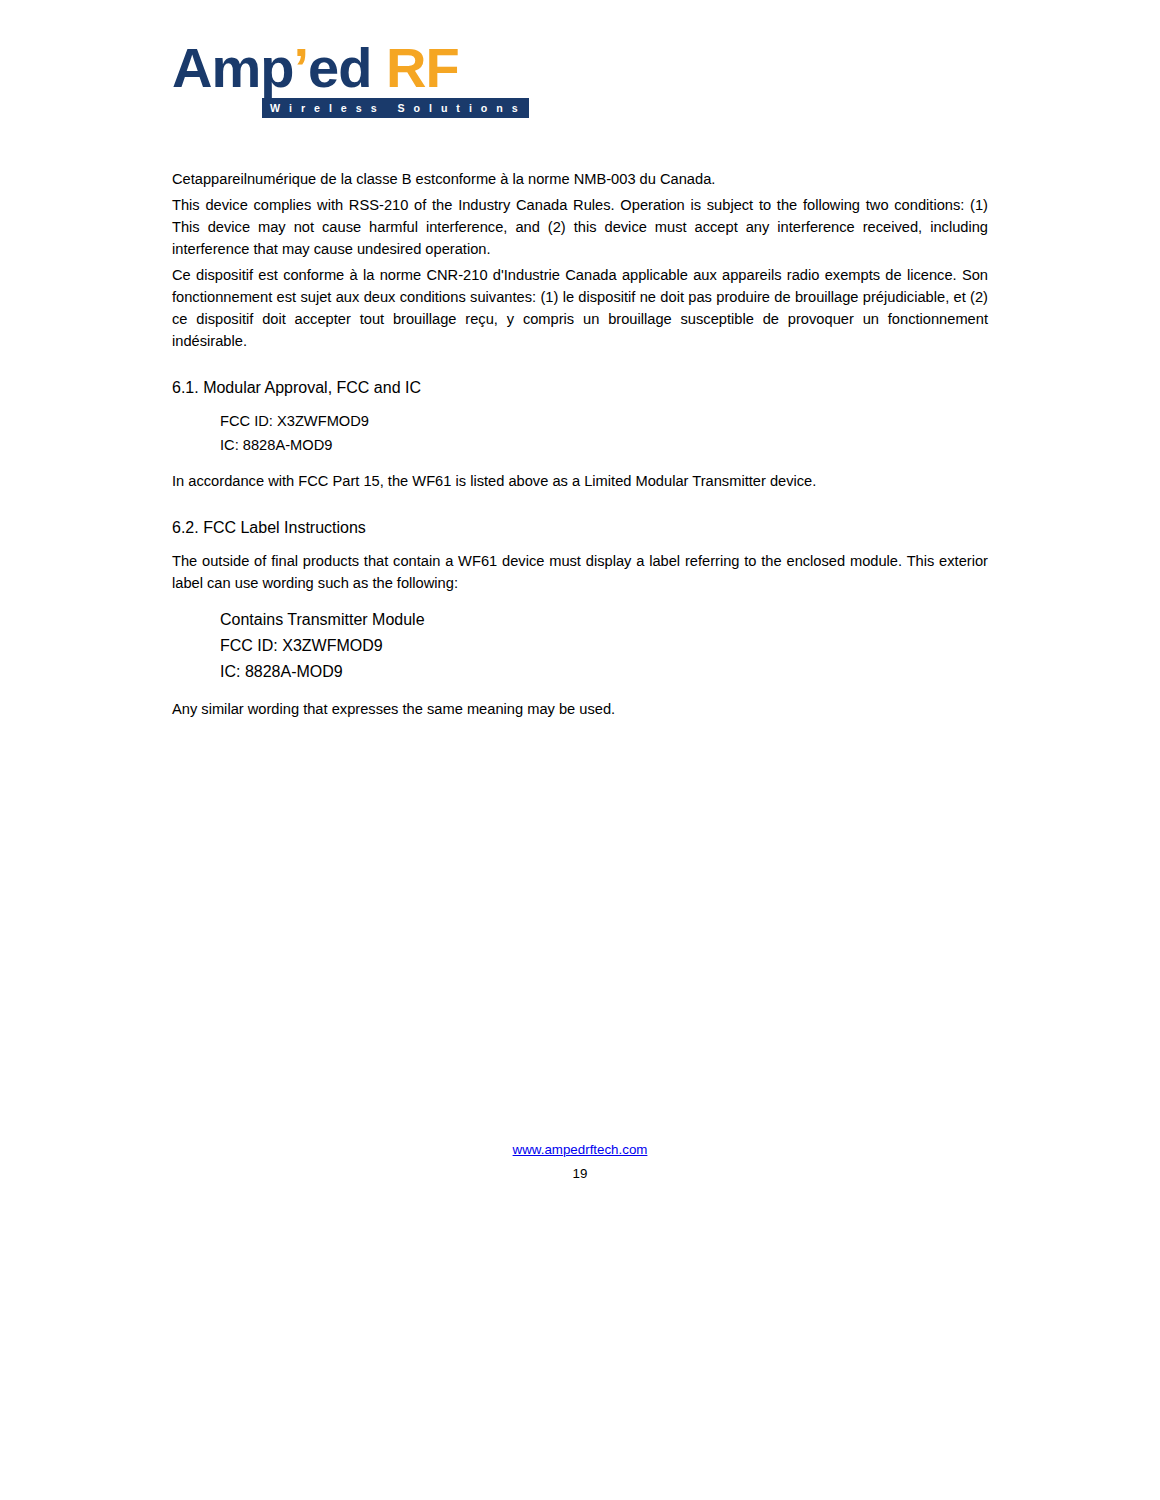Amp’ed RF
W i r e l e s s S o l u t i o n s
Cetappareilnumérique de la classe B estconforme à la norme NMB-003 du Canada.
This device complies with RSS-210 of the Industry Canada Rules. Operation is subject to the following two conditions: (1) This device may not cause harmful interference, and (2) this device must accept any interference received, including interference that may cause undesired operation.
Ce dispositif est conforme à la norme CNR-210 d'Industrie Canada applicable aux appareils radio exempts de licence. Son fonctionnement est sujet aux deux conditions suivantes: (1) le dispositif ne doit pas produire de brouillage préjudiciable, et (2) ce dispositif doit accepter tout brouillage reçu, y compris un brouillage susceptible de provoquer un fonctionnement indésirable.
6.1. Modular Approval, FCC and IC
FCC ID: X3ZWFMOD9
IC: 8828A-MOD9
In accordance with FCC Part 15, the WF61 is listed above as a Limited Modular Transmitter device.
6.2. FCC Label Instructions
The outside of final products that contain a WF61 device must display a label referring to the enclosed module. This exterior label can use wording such as the following:
Contains Transmitter Module
FCC ID: X3ZWFMOD9
IC: 8828A-MOD9
Any similar wording that expresses the same meaning may be used.
www.ampedrftech.com
19